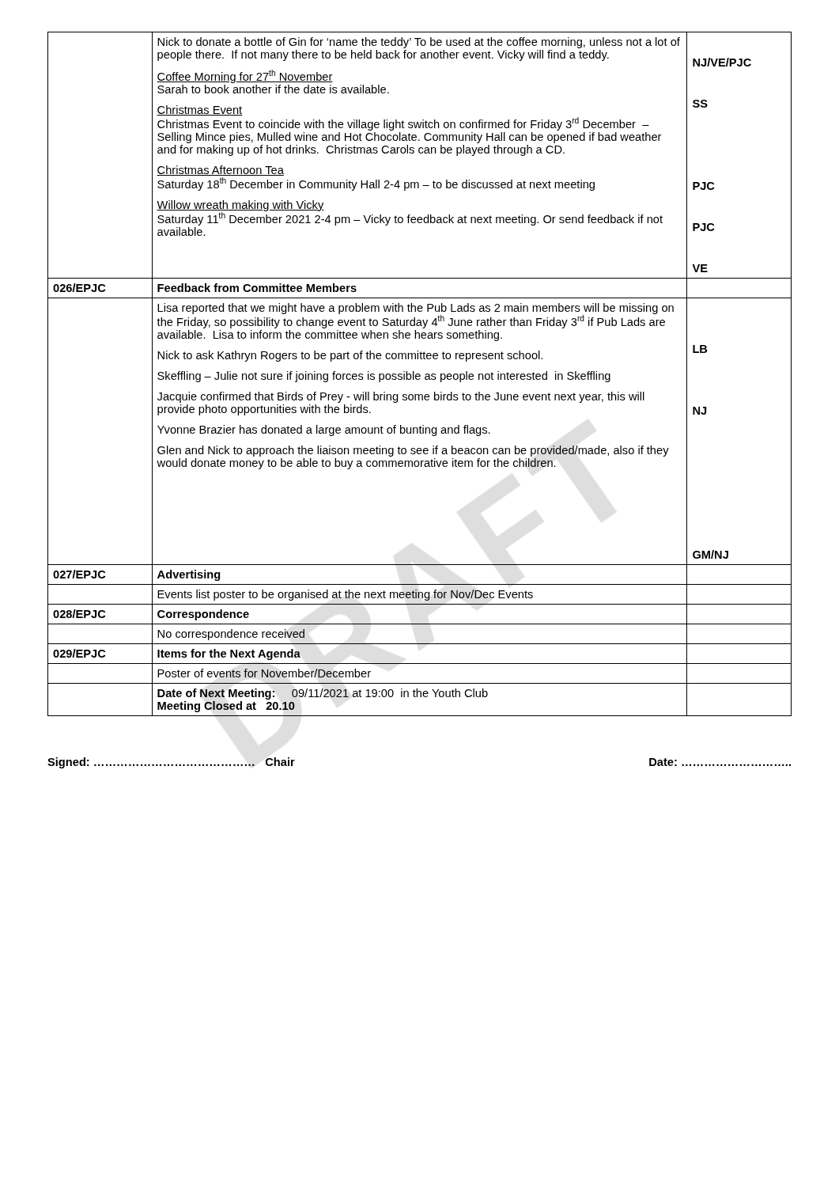DRAFT
| | Nick to donate a bottle of Gin for ‘name the teddy’ To be used at the coffee morning, unless not a lot of people there. If not many there to be held back for another event. Vicky will find a teddy. Coffee Morning for 27 th November Sarah to book another if the date is available. Christmas Event Christmas Event to coincide with the village light switch on confirmed for Friday 3 rd December – Selling Mince pies, Mulled wine and Hot Chocolate. Community Hall can be opened if bad weather and for making up of hot drinks. Christmas Carols can be played through a CD. Christmas Afternoon Tea Saturday 18 th December in Community Hall 2-4 pm – to be discussed at next meeting Willow wreath making with Vicky Saturday 11 th December 2021 2-4 pm – Vicky to feedback at next meeting. Or send feedback if not available. | NJ/VE/PJC SS PJC PJC VE |
| 026/EPJC | Feedback from Committee Members | |
| | Lisa reported that we might have a problem with the Pub Lads as 2 main members will be missing on the Friday, so possibility to change event to Saturday 4 th June rather than Friday 3 rd if Pub Lads are available. Lisa to inform the committee when she hears something. Nick to ask Kathryn Rogers to be part of the committee to represent school. Skeffling – Julie not sure if joining forces is possible as people not interested in Skeffling Jacquie confirmed that Birds of Prey - will bring some birds to the June event next year, this will provide photo opportunities with the birds. Yvonne Brazier has donated a large amount of bunting and flags. Glen and Nick to approach the liaison meeting to see if a beacon can be provided/made, also if they would donate money to be able to buy a commemorative item for the children. | LB NJ GM/NJ |
| 027/EPJC | Advertising | |
| | Events list poster to be organised at the next meeting for Nov/Dec Events | |
| 028/EPJC | Correspondence | |
| | No correspondence received | |
| 029/EPJC | Items for the Next Agenda | |
| | Poster of events for November/December | |
| | Date of Next Meeting: 09/11/2021 at 19:00 in the Youth Club Meeting Closed at 20.10 | |
Signed: …………………………………… Chair Date: ………………………..